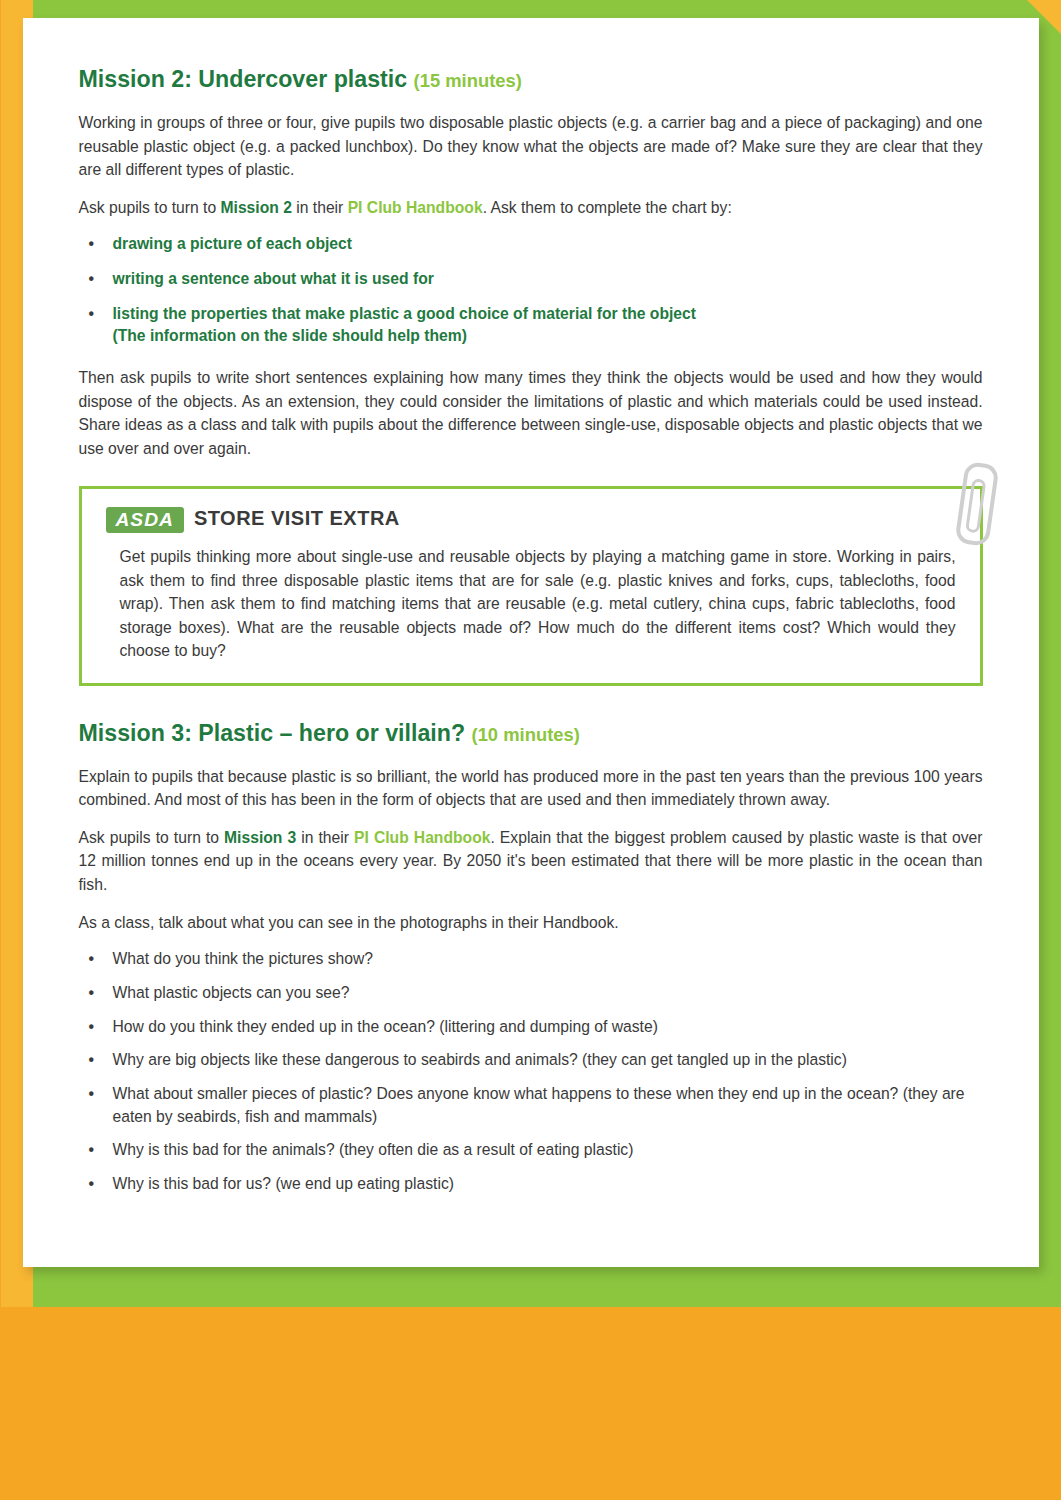Mission 2: Undercover plastic (15 minutes)
Working in groups of three or four, give pupils two disposable plastic objects (e.g. a carrier bag and a piece of packaging) and one reusable plastic object (e.g. a packed lunchbox). Do they know what the objects are made of? Make sure they are clear that they are all different types of plastic.
Ask pupils to turn to Mission 2 in their PI Club Handbook. Ask them to complete the chart by:
drawing a picture of each object
writing a sentence about what it is used for
listing the properties that make plastic a good choice of material for the object
(The information on the slide should help them)
Then ask pupils to write short sentences explaining how many times they think the objects would be used and how they would dispose of the objects. As an extension, they could consider the limitations of plastic and which materials could be used instead. Share ideas as a class and talk with pupils about the difference between single-use, disposable objects and plastic objects that we use over and over again.
ASDASTORE VISIT EXTRA
Get pupils thinking more about single-use and reusable objects by playing a matching game in store. Working in pairs, ask them to find three disposable plastic items that are for sale (e.g. plastic knives and forks, cups, tablecloths, food wrap). Then ask them to find matching items that are reusable (e.g. metal cutlery, china cups, fabric tablecloths, food storage boxes). What are the reusable objects made of? How much do the different items cost? Which would they choose to buy?
Mission 3: Plastic – hero or villain? (10 minutes)
Explain to pupils that because plastic is so brilliant, the world has produced more in the past ten years than the previous 100 years combined. And most of this has been in the form of objects that are used and then immediately thrown away.
Ask pupils to turn to Mission 3 in their PI Club Handbook. Explain that the biggest problem caused by plastic waste is that over 12 million tonnes end up in the oceans every year. By 2050 it's been estimated that there will be more plastic in the ocean than fish.
As a class, talk about what you can see in the photographs in their Handbook.
What do you think the pictures show?
What plastic objects can you see?
How do you think they ended up in the ocean? (littering and dumping of waste)
Why are big objects like these dangerous to seabirds and animals? (they can get tangled up in the plastic)
What about smaller pieces of plastic? Does anyone know what happens to these when they end up in the ocean? (they are eaten by seabirds, fish and mammals)
Why is this bad for the animals? (they often die as a result of eating plastic)
Why is this bad for us? (we end up eating plastic)